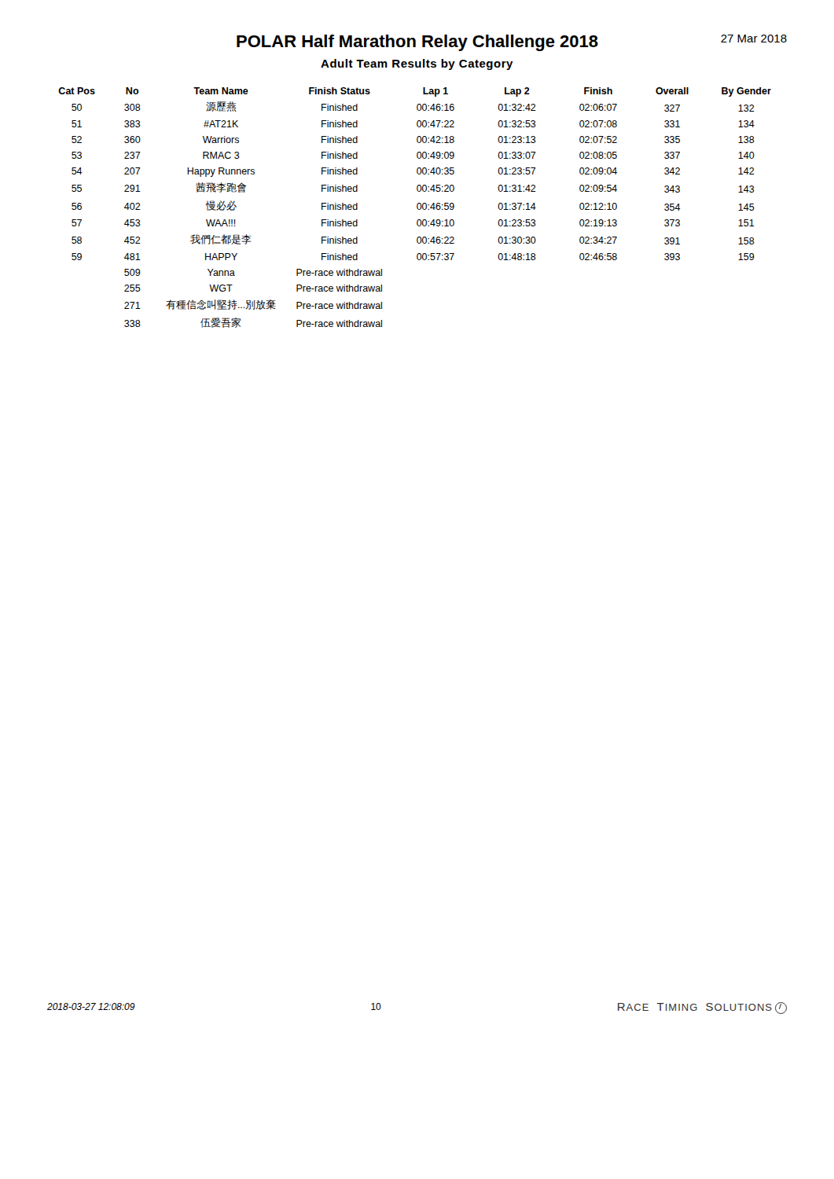27 Mar 2018
POLAR Half Marathon Relay Challenge 2018
Adult Team Results by Category
| Cat Pos | No | Team Name | Finish Status | Lap 1 | Lap 2 | Finish | Overall | By Gender |
| --- | --- | --- | --- | --- | --- | --- | --- | --- |
| 50 | 308 | 源歷燕 | Finished | 00:46:16 | 01:32:42 | 02:06:07 | 327 | 132 |
| 51 | 383 | #AT21K | Finished | 00:47:22 | 01:32:53 | 02:07:08 | 331 | 134 |
| 52 | 360 | Warriors | Finished | 00:42:18 | 01:23:13 | 02:07:52 | 335 | 138 |
| 53 | 237 | RMAC 3 | Finished | 00:49:09 | 01:33:07 | 02:08:05 | 337 | 140 |
| 54 | 207 | Happy Runners | Finished | 00:40:35 | 01:23:57 | 02:09:04 | 342 | 142 |
| 55 | 291 | 茜飛李跑會 | Finished | 00:45:20 | 01:31:42 | 02:09:54 | 343 | 143 |
| 56 | 402 | 慢必必 | Finished | 00:46:59 | 01:37:14 | 02:12:10 | 354 | 145 |
| 57 | 453 | WAA!!! | Finished | 00:49:10 | 01:23:53 | 02:19:13 | 373 | 151 |
| 58 | 452 | 我們仁都是李 | Finished | 00:46:22 | 01:30:30 | 02:34:27 | 391 | 158 |
| 59 | 481 | HAPPY | Finished | 00:57:37 | 01:48:18 | 02:46:58 | 393 | 159 |
| | 509 | Yanna | Pre-race withdrawal | | | | | |
| | 255 | WGT | Pre-race withdrawal | | | | | |
| | 271 | 有種信念叫堅持...別放棄 | Pre-race withdrawal | | | | | |
| | 338 | 伍愛吾家 | Pre-race withdrawal | | | | | |
2018-03-27 12:08:09
10
RACE TIMING SOLUTIONS